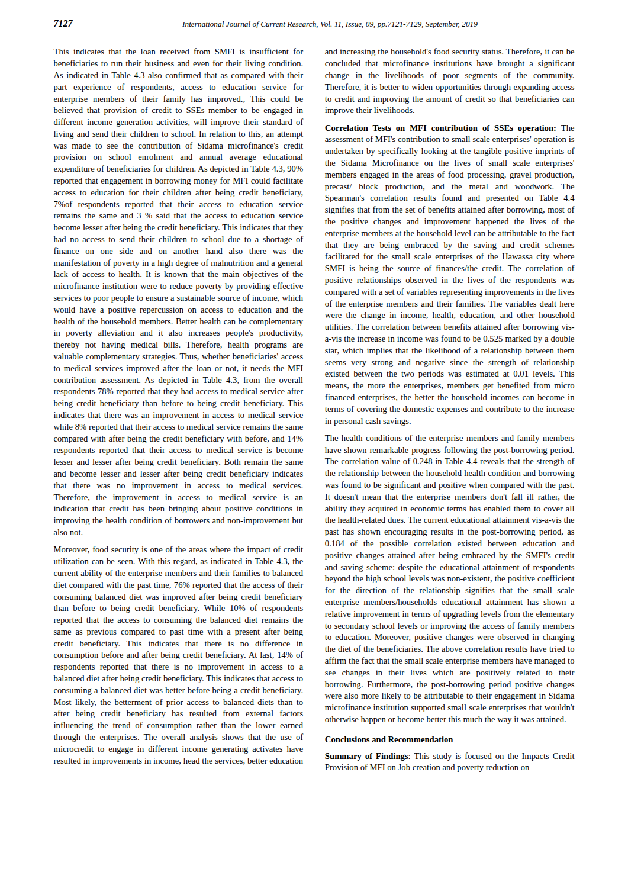7127 International Journal of Current Research, Vol. 11, Issue, 09, pp.7121-7129, September, 2019
This indicates that the loan received from SMFI is insufficient for beneficiaries to run their business and even for their living condition. As indicated in Table 4.3 also confirmed that as compared with their part experience of respondents, access to education service for enterprise members of their family has improved., This could be believed that provision of credit to SSEs member to be engaged in different income generation activities, will improve their standard of living and send their children to school. In relation to this, an attempt was made to see the contribution of Sidama microfinance's credit provision on school enrolment and annual average educational expenditure of beneficiaries for children. As depicted in Table 4.3, 90% reported that engagement in borrowing money for MFI could facilitate access to education for their children after being credit beneficiary, 7%of respondents reported that their access to education service remains the same and 3 % said that the access to education service become lesser after being the credit beneficiary. This indicates that they had no access to send their children to school due to a shortage of finance on one side and on another hand also there was the manifestation of poverty in a high degree of malnutrition and a general lack of access to health. It is known that the main objectives of the microfinance institution were to reduce poverty by providing effective services to poor people to ensure a sustainable source of income, which would have a positive repercussion on access to education and the health of the household members. Better health can be complementary in poverty alleviation and it also increases people's productivity, thereby not having medical bills. Therefore, health programs are valuable complementary strategies. Thus, whether beneficiaries' access to medical services improved after the loan or not, it needs the MFI contribution assessment. As depicted in Table 4.3, from the overall respondents 78% reported that they had access to medical service after being credit beneficiary than before to being credit beneficiary. This indicates that there was an improvement in access to medical service while 8% reported that their access to medical service remains the same compared with after being the credit beneficiary with before, and 14% respondents reported that their access to medical service is become lesser and lesser after being credit beneficiary. Both remain the same and become lesser and lesser after being credit beneficiary indicates that there was no improvement in access to medical services. Therefore, the improvement in access to medical service is an indication that credit has been bringing about positive conditions in improving the health condition of borrowers and non-improvement but also not.
Moreover, food security is one of the areas where the impact of credit utilization can be seen. With this regard, as indicated in Table 4.3, the current ability of the enterprise members and their families to balanced diet compared with the past time, 76% reported that the access of their consuming balanced diet was improved after being credit beneficiary than before to being credit beneficiary. While 10% of respondents reported that the access to consuming the balanced diet remains the same as previous compared to past time with a present after being credit beneficiary. This indicates that there is no difference in consumption before and after being credit beneficiary. At last, 14% of respondents reported that there is no improvement in access to a balanced diet after being credit beneficiary. This indicates that access to consuming a balanced diet was better before being a credit beneficiary. Most likely, the betterment of prior access to balanced diets than to after being credit beneficiary has resulted from external factors influencing the trend of consumption rather than the lower earned through the enterprises. The overall analysis shows that the use of microcredit to engage in different income generating activates have resulted in improvements in income, head the services, better education and increasing the household's food security status. Therefore, it can be concluded that microfinance institutions have brought a significant change in the livelihoods of poor segments of the community. Therefore, it is better to widen opportunities through expanding access to credit and improving the amount of credit so that beneficiaries can improve their livelihoods.
Correlation Tests on MFI contribution of SSEs operation: The assessment of MFI's contribution to small scale enterprises' operation is undertaken by specifically looking at the tangible positive imprints of the Sidama Microfinance on the lives of small scale enterprises' members engaged in the areas of food processing, gravel production, precast/ block production, and the metal and woodwork. The Spearman's correlation results found and presented on Table 4.4 signifies that from the set of benefits attained after borrowing, most of the positive changes and improvement happened the lives of the enterprise members at the household level can be attributable to the fact that they are being embraced by the saving and credit schemes facilitated for the small scale enterprises of the Hawassa city where SMFI is being the source of finances/the credit. The correlation of positive relationships observed in the lives of the respondents was compared with a set of variables representing improvements in the lives of the enterprise members and their families. The variables dealt here were the change in income, health, education, and other household utilities. The correlation between benefits attained after borrowing vis-a-vis the increase in income was found to be 0.525 marked by a double star, which implies that the likelihood of a relationship between them seems very strong and negative since the strength of relationship existed between the two periods was estimated at 0.01 levels. This means, the more the enterprises, members get benefited from micro financed enterprises, the better the household incomes can become in terms of covering the domestic expenses and contribute to the increase in personal cash savings.
The health conditions of the enterprise members and family members have shown remarkable progress following the post-borrowing period. The correlation value of 0.248 in Table 4.4 reveals that the strength of the relationship between the household health condition and borrowing was found to be significant and positive when compared with the past. It doesn't mean that the enterprise members don't fall ill rather, the ability they acquired in economic terms has enabled them to cover all the health-related dues. The current educational attainment vis-a-vis the past has shown encouraging results in the post-borrowing period, as 0.184 of the possible correlation existed between education and positive changes attained after being embraced by the SMFI's credit and saving scheme: despite the educational attainment of respondents beyond the high school levels was non-existent, the positive coefficient for the direction of the relationship signifies that the small scale enterprise members/households educational attainment has shown a relative improvement in terms of upgrading levels from the elementary to secondary school levels or improving the access of family members to education. Moreover, positive changes were observed in changing the diet of the beneficiaries. The above correlation results have tried to affirm the fact that the small scale enterprise members have managed to see changes in their lives which are positively related to their borrowing. Furthermore, the post-borrowing period positive changes were also more likely to be attributable to their engagement in Sidama microfinance institution supported small scale enterprises that wouldn't otherwise happen or become better this much the way it was attained.
Conclusions and Recommendation
Summary of Findings: This study is focused on the Impacts Credit Provision of MFI on Job creation and poverty reduction on